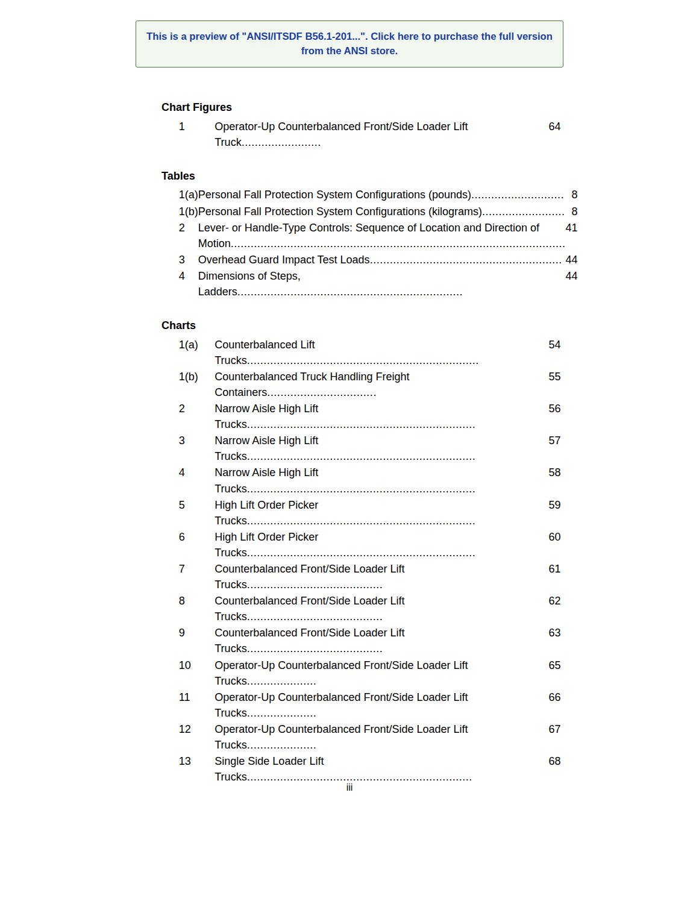This is a preview of "ANSI/ITSDF B56.1-201...". Click here to purchase the full version from the ANSI store.
Chart Figures
| 1 | Operator-Up Counterbalanced Front/Side Loader Lift Truck ........................ | 64 |
Tables
| 1(a) | Personal Fall Protection System Configurations (pounds) ............................ | 8 |
| 1(b) | Personal Fall Protection System Configurations (kilograms) ......................... | 8 |
| 2 | Lever- or Handle-Type Controls: Sequence of Location and Direction of Motion ..................................................................................................... | 41 |
| 3 | Overhead Guard Impact Test Loads .......................................................... | 44 |
| 4 | Dimensions of Steps, Ladders .................................................................... | 44 |
Charts
| 1(a) | Counterbalanced Lift Trucks ...................................................................... | 54 |
| 1(b) | Counterbalanced Truck Handling Freight Containers ................................. | 55 |
| 2 | Narrow Aisle High Lift Trucks ..................................................................... | 56 |
| 3 | Narrow Aisle High Lift Trucks ..................................................................... | 57 |
| 4 | Narrow Aisle High Lift Trucks ..................................................................... | 58 |
| 5 | High Lift Order Picker Trucks ..................................................................... | 59 |
| 6 | High Lift Order Picker Trucks ..................................................................... | 60 |
| 7 | Counterbalanced Front/Side Loader Lift Trucks ......................................... | 61 |
| 8 | Counterbalanced Front/Side Loader Lift Trucks ......................................... | 62 |
| 9 | Counterbalanced Front/Side Loader Lift Trucks ......................................... | 63 |
| 10 | Operator-Up Counterbalanced Front/Side Loader Lift Trucks ..................... | 65 |
| 11 | Operator-Up Counterbalanced Front/Side Loader Lift Trucks ..................... | 66 |
| 12 | Operator-Up Counterbalanced Front/Side Loader Lift Trucks ..................... | 67 |
| 13 | Single Side Loader Lift Trucks .................................................................... | 68 |
iii